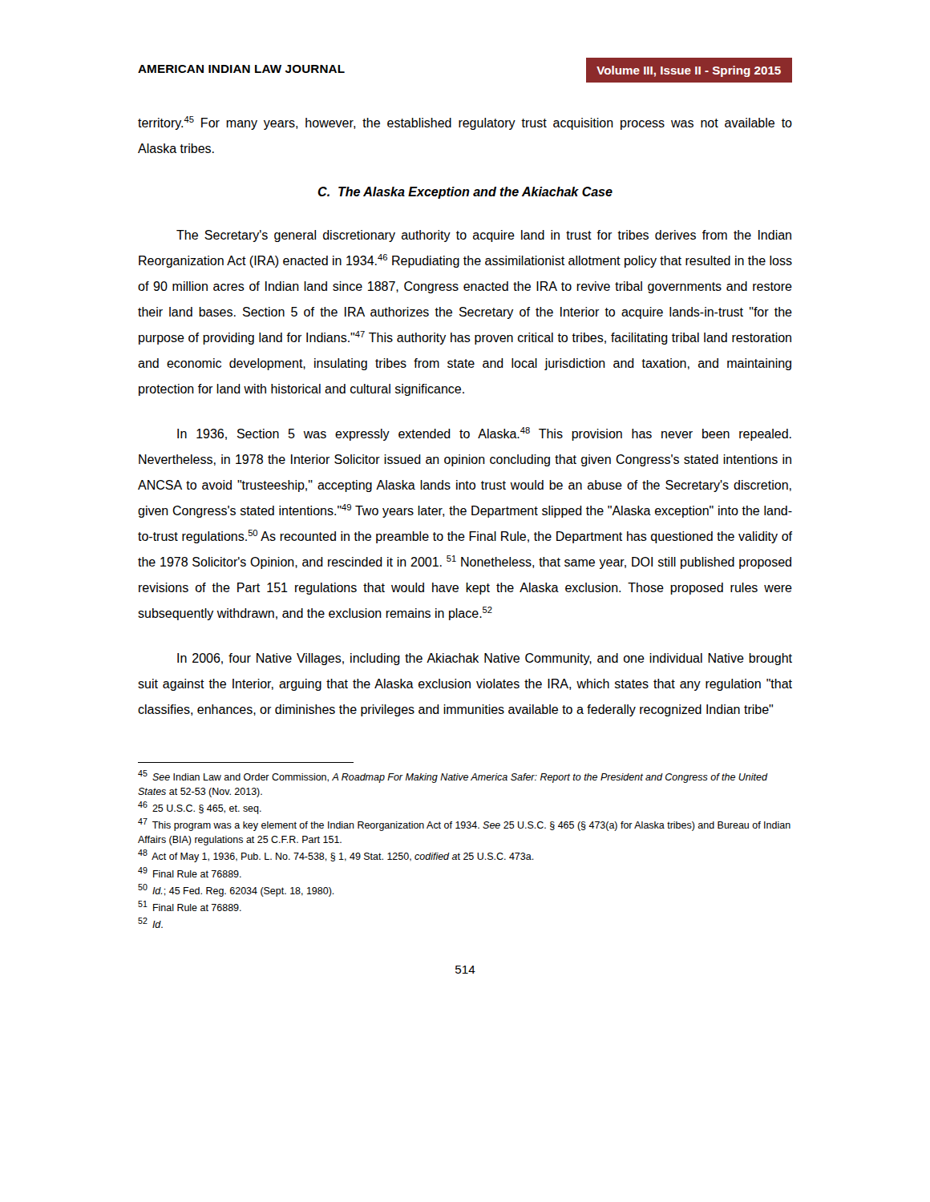AMERICAN INDIAN LAW JOURNAL
Volume III, Issue II - Spring 2015
territory.45 For many years, however, the established regulatory trust acquisition process was not available to Alaska tribes.
C. The Alaska Exception and the Akiachak Case
The Secretary's general discretionary authority to acquire land in trust for tribes derives from the Indian Reorganization Act (IRA) enacted in 1934.46 Repudiating the assimilationist allotment policy that resulted in the loss of 90 million acres of Indian land since 1887, Congress enacted the IRA to revive tribal governments and restore their land bases. Section 5 of the IRA authorizes the Secretary of the Interior to acquire lands-in-trust "for the purpose of providing land for Indians."47 This authority has proven critical to tribes, facilitating tribal land restoration and economic development, insulating tribes from state and local jurisdiction and taxation, and maintaining protection for land with historical and cultural significance.
In 1936, Section 5 was expressly extended to Alaska.48 This provision has never been repealed. Nevertheless, in 1978 the Interior Solicitor issued an opinion concluding that given Congress's stated intentions in ANCSA to avoid "trusteeship," accepting Alaska lands into trust would be an abuse of the Secretary's discretion, given Congress's stated intentions."49 Two years later, the Department slipped the "Alaska exception" into the land-to-trust regulations.50 As recounted in the preamble to the Final Rule, the Department has questioned the validity of the 1978 Solicitor's Opinion, and rescinded it in 2001. 51 Nonetheless, that same year, DOI still published proposed revisions of the Part 151 regulations that would have kept the Alaska exclusion. Those proposed rules were subsequently withdrawn, and the exclusion remains in place.52
In 2006, four Native Villages, including the Akiachak Native Community, and one individual Native brought suit against the Interior, arguing that the Alaska exclusion violates the IRA, which states that any regulation "that classifies, enhances, or diminishes the privileges and immunities available to a federally recognized Indian tribe"
45 See Indian Law and Order Commission, A Roadmap For Making Native America Safer: Report to the President and Congress of the United States at 52-53 (Nov. 2013).
46 25 U.S.C. § 465, et. seq.
47 This program was a key element of the Indian Reorganization Act of 1934. See 25 U.S.C. § 465 (§ 473(a) for Alaska tribes) and Bureau of Indian Affairs (BIA) regulations at 25 C.F.R. Part 151.
48 Act of May 1, 1936, Pub. L. No. 74-538, § 1, 49 Stat. 1250, codified at 25 U.S.C. 473a.
49 Final Rule at 76889.
50 Id.; 45 Fed. Reg. 62034 (Sept. 18, 1980).
51 Final Rule at 76889.
52 Id.
514